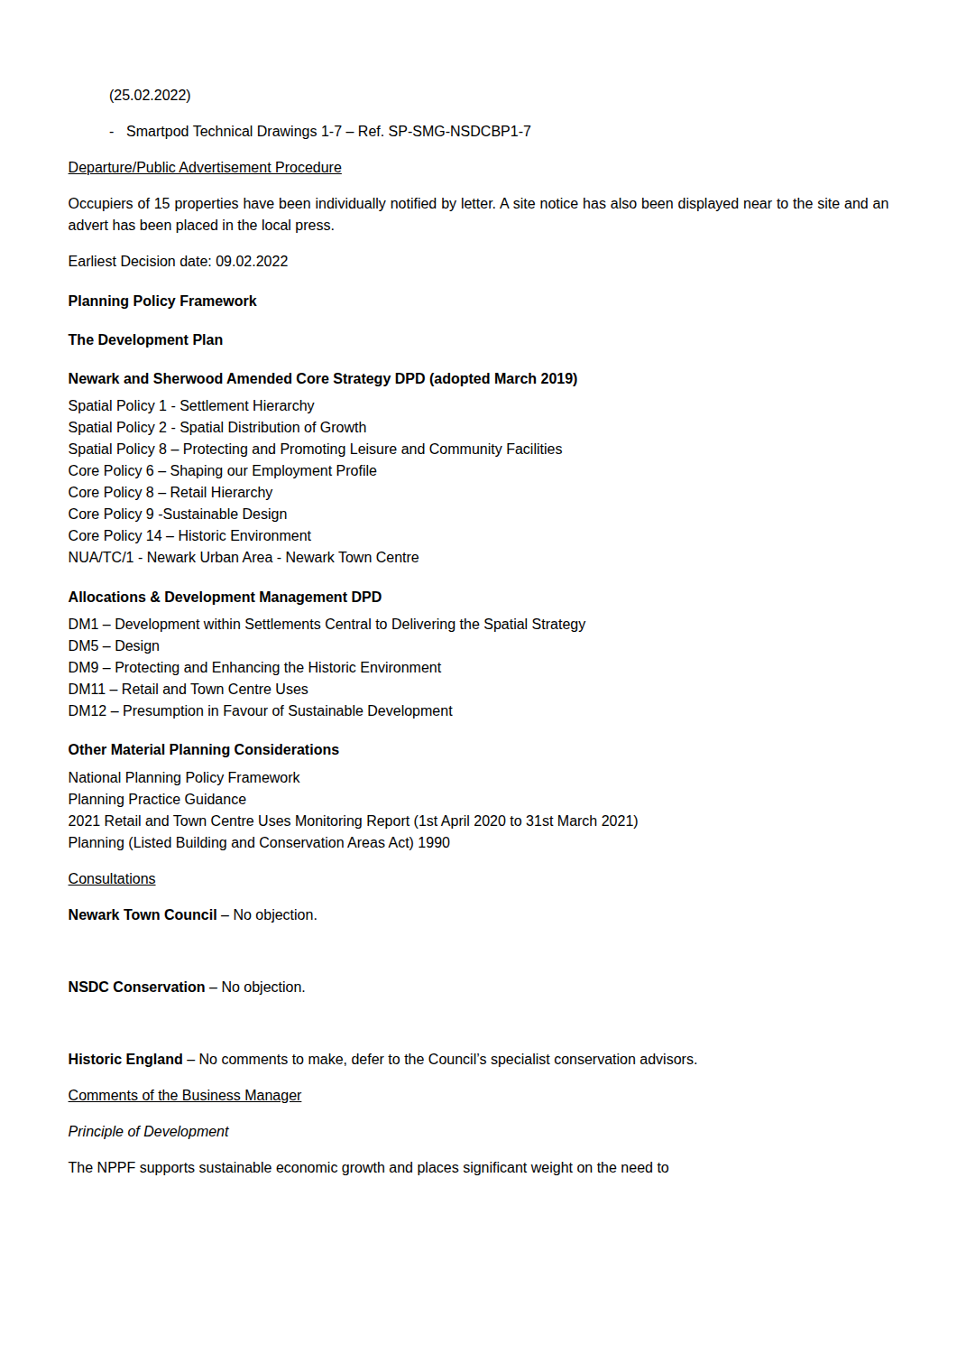(25.02.2022)
Smartpod Technical Drawings 1-7 – Ref. SP-SMG-NSDCBP1-7
Departure/Public Advertisement Procedure
Occupiers of 15 properties have been individually notified by letter. A site notice has also been displayed near to the site and an advert has been placed in the local press.
Earliest Decision date: 09.02.2022
Planning Policy Framework
The Development Plan
Newark and Sherwood Amended Core Strategy DPD (adopted March 2019)
Spatial Policy 1 - Settlement Hierarchy
Spatial Policy 2 - Spatial Distribution of Growth
Spatial Policy 8 – Protecting and Promoting Leisure and Community Facilities
Core Policy 6 – Shaping our Employment Profile
Core Policy 8 – Retail Hierarchy
Core Policy 9 -Sustainable Design
Core Policy 14 – Historic Environment
NUA/TC/1 - Newark Urban Area - Newark Town Centre
Allocations & Development Management DPD
DM1 – Development within Settlements Central to Delivering the Spatial Strategy
DM5 – Design
DM9 – Protecting and Enhancing the Historic Environment
DM11 – Retail and Town Centre Uses
DM12 – Presumption in Favour of Sustainable Development
Other Material Planning Considerations
National Planning Policy Framework
Planning Practice Guidance
2021 Retail and Town Centre Uses Monitoring Report (1st April 2020 to 31st March 2021)
Planning (Listed Building and Conservation Areas Act) 1990
Consultations
Newark Town Council – No objection.
NSDC Conservation – No objection.
Historic England – No comments to make, defer to the Council’s specialist conservation advisors.
Comments of the Business Manager
Principle of Development
The NPPF supports sustainable economic growth and places significant weight on the need to